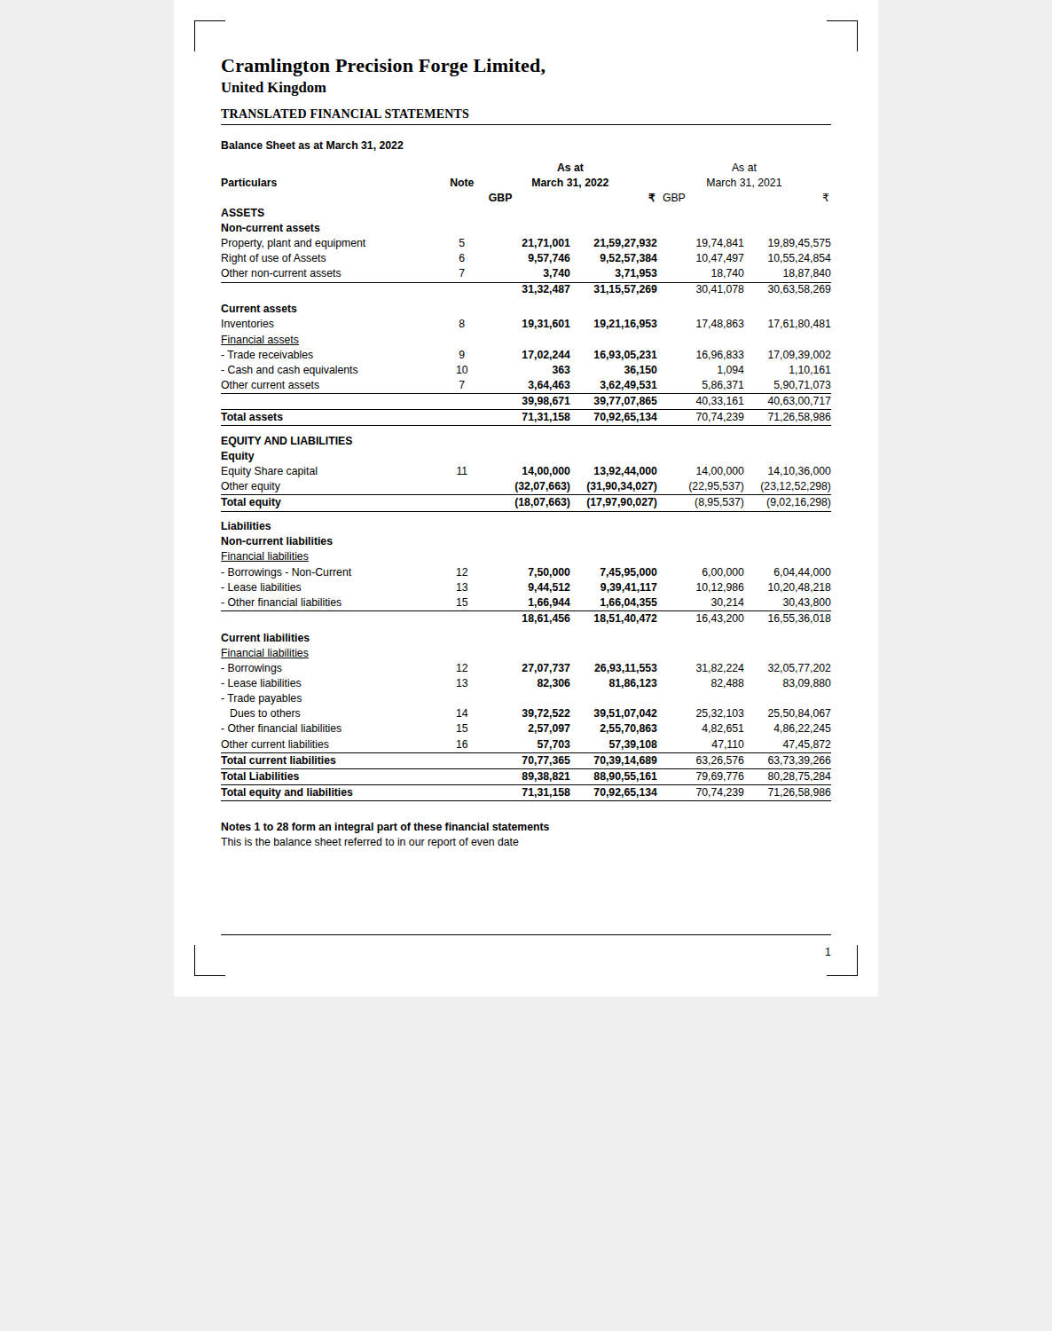Cramlington Precision Forge Limited,
United Kingdom
TRANSLATED FINANCIAL STATEMENTS
Balance Sheet as at March 31, 2022
| | | As at | As at |
| Particulars | Note | March 31, 2022 | March 31, 2021 |
| | | GBP | ₹ | GBP | ₹ |
| ASSETS | | | | | |
| Non-current assets | | | | | |
| Property, plant and equipment | 5 | 21,71,001 | 21,59,27,932 | 19,74,841 | 19,89,45,575 |
| Right of use of Assets | 6 | 9,57,746 | 9,52,57,384 | 10,47,497 | 10,55,24,854 |
| Other non-current assets | 7 | 3,740 | 3,71,953 | 18,740 | 18,87,840 |
| | | 31,32,487 | 31,15,57,269 | 30,41,078 | 30,63,58,269 |
| Current assets | | | | | |
| Inventories | 8 | 19,31,601 | 19,21,16,953 | 17,48,863 | 17,61,80,481 |
| Financial assets | | | | | |
| - Trade receivables | 9 | 17,02,244 | 16,93,05,231 | 16,96,833 | 17,09,39,002 |
| - Cash and cash equivalents | 10 | 363 | 36,150 | 1,094 | 1,10,161 |
| Other current assets | 7 | 3,64,463 | 3,62,49,531 | 5,86,371 | 5,90,71,073 |
| | | 39,98,671 | 39,77,07,865 | 40,33,161 | 40,63,00,717 |
| Total assets | | 71,31,158 | 70,92,65,134 | 70,74,239 | 71,26,58,986 |
| EQUITY AND LIABILITIES | | | | | |
| Equity | | | | | |
| Equity Share capital | 11 | 14,00,000 | 13,92,44,000 | 14,00,000 | 14,10,36,000 |
| Other equity | | (32,07,663) | (31,90,34,027) | (22,95,537) | (23,12,52,298) |
| Total equity | | (18,07,663) | (17,97,90,027) | (8,95,537) | (9,02,16,298) |
| Liabilities | | | | | |
| Non-current liabilities | | | | | |
| Financial liabilities | | | | | |
| - Borrowings - Non-Current | 12 | 7,50,000 | 7,45,95,000 | 6,00,000 | 6,04,44,000 |
| - Lease liabilities | 13 | 9,44,512 | 9,39,41,117 | 10,12,986 | 10,20,48,218 |
| - Other financial liabilities | 15 | 1,66,944 | 1,66,04,355 | 30,214 | 30,43,800 |
| | | 18,61,456 | 18,51,40,472 | 16,43,200 | 16,55,36,018 |
| Current liabilities | | | | | |
| Financial liabilities | | | | | |
| - Borrowings | 12 | 27,07,737 | 26,93,11,553 | 31,82,224 | 32,05,77,202 |
| - Lease liabilities | 13 | 82,306 | 81,86,123 | 82,488 | 83,09,880 |
| - Trade payables | | | | | |
| Dues to others | 14 | 39,72,522 | 39,51,07,042 | 25,32,103 | 25,50,84,067 |
| - Other financial liabilities | 15 | 2,57,097 | 2,55,70,863 | 4,82,651 | 4,86,22,245 |
| Other current liabilities | 16 | 57,703 | 57,39,108 | 47,110 | 47,45,872 |
| Total current liabilities | | 70,77,365 | 70,39,14,689 | 63,26,576 | 63,73,39,266 |
| Total Liabilities | | 89,38,821 | 88,90,55,161 | 79,69,776 | 80,28,75,284 |
| Total equity and liabilities | | 71,31,158 | 70,92,65,134 | 70,74,239 | 71,26,58,986 |
Notes 1 to 28 form an integral part of these financial statements
This is the balance sheet referred to in our report of even date
1